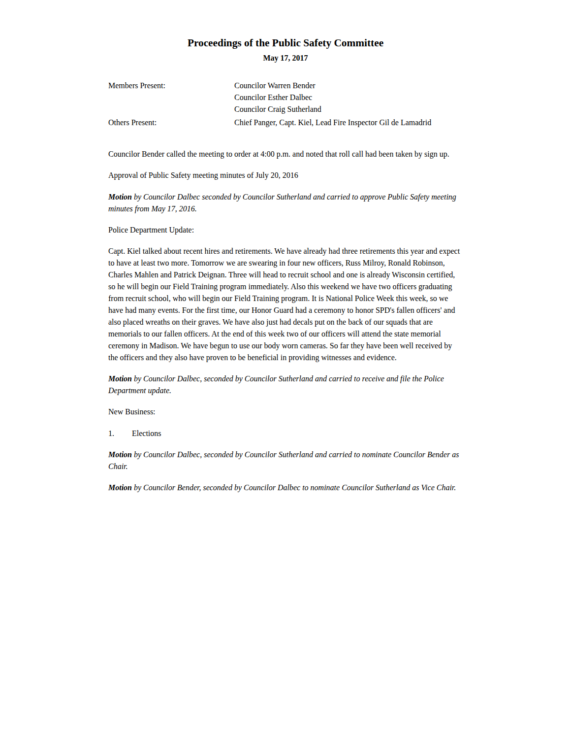Proceedings of the Public Safety Committee
May 17, 2017
Members Present:
Councilor Warren Bender
Councilor Esther Dalbec
Councilor Craig Sutherland
Others Present:
Chief Panger, Capt. Kiel, Lead Fire Inspector Gil de Lamadrid
Councilor Bender called the meeting to order at 4:00 p.m. and noted that roll call had been taken by sign up.
Approval of Public Safety meeting minutes of July 20, 2016
Motion by Councilor Dalbec seconded by Councilor Sutherland and carried to approve Public Safety meeting minutes from May 17, 2016.
Police Department Update:
Capt. Kiel talked about recent hires and retirements. We have already had three retirements this year and expect to have at least two more. Tomorrow we are swearing in four new officers, Russ Milroy, Ronald Robinson, Charles Mahlen and Patrick Deignan. Three will head to recruit school and one is already Wisconsin certified, so he will begin our Field Training program immediately. Also this weekend we have two officers graduating from recruit school, who will begin our Field Training program. It is National Police Week this week, so we have had many events. For the first time, our Honor Guard had a ceremony to honor SPD's fallen officers' and also placed wreaths on their graves. We have also just had decals put on the back of our squads that are memorials to our fallen officers. At the end of this week two of our officers will attend the state memorial ceremony in Madison. We have begun to use our body worn cameras. So far they have been well received by the officers and they also have proven to be beneficial in providing witnesses and evidence.
Motion by Councilor Dalbec, seconded by Councilor Sutherland and carried to receive and file the Police Department update.
New Business:
Elections
Motion by Councilor Dalbec, seconded by Councilor Sutherland and carried to nominate Councilor Bender as Chair.
Motion by Councilor Bender, seconded by Councilor Dalbec to nominate Councilor Sutherland as Vice Chair.